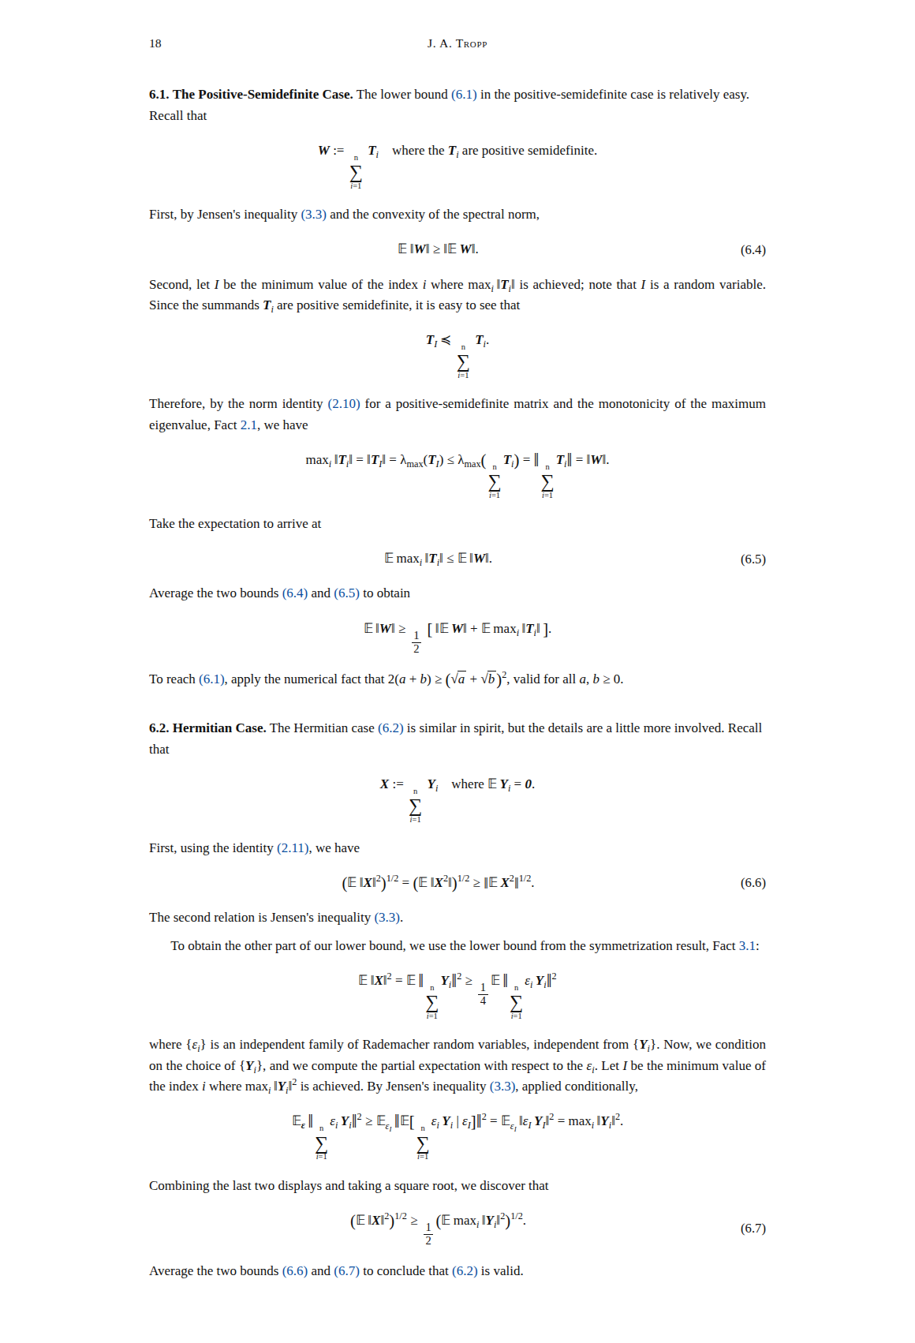18 J. A. Tropp 18
6.1. The Positive-Semidefinite Case.
The lower bound (6.1) in the positive-semidefinite case is relatively easy. Recall that
W := n∑i=1 Ti where the Ti are positive semidefinite.
First, by Jensen's inequality (3.3) and the convexity of the spectral norm,
𝔼 ‖W‖ ≥ ‖𝔼 W‖.
(6.4)
Second, let I be the minimum value of the index i where maxi ‖Ti‖ is achieved; note that I is a random variable. Since the summands Ti are positive semidefinite, it is easy to see that
TI ≼ n∑i=1 Ti.
Therefore, by the norm identity (2.10) for a positive-semidefinite matrix and the monotonicity of the maximum eigenvalue, Fact 2.1, we have
maxi ‖Ti‖ = ‖TI‖ = λmax(TI) ≤ λmax(n∑i=1 Ti) = ‖n∑i=1 Ti‖ = ‖W‖.
Take the expectation to arrive at
𝔼 maxi ‖Ti‖ ≤ 𝔼 ‖W‖.
(6.5)
Average the two bounds (6.4) and (6.5) to obtain
𝔼 ‖W‖ ≥ 12 [ ‖𝔼 W‖ + 𝔼 maxi ‖Ti‖ ].
To reach (6.1), apply the numerical fact that 2(a + b) ≥ (√a + √b)2, valid for all a, b ≥ 0.
6.2. Hermitian Case.
The Hermitian case (6.2) is similar in spirit, but the details are a little more involved. Recall that
X := n∑i=1 Yi where 𝔼 Yi = 0.
First, using the identity (2.11), we have
(𝔼 ‖X‖2)1/2 = (𝔼 ‖X2‖)1/2 ≥ ‖𝔼 X2‖1/2.
(6.6)
The second relation is Jensen's inequality (3.3).
To obtain the other part of our lower bound, we use the lower bound from the symmetrization result, Fact 3.1:
𝔼 ‖X‖2 = 𝔼 ‖n∑i=1 Yi‖2 ≥ 14 𝔼 ‖n∑i=1 εi Yi‖2
where {εi} is an independent family of Rademacher random variables, independent from {Yi}. Now, we condition on the choice of {Yi}, and we compute the partial expectation with respect to the εi. Let I be the minimum value of the index i where maxi ‖Yi‖2 is achieved. By Jensen's inequality (3.3), applied conditionally,
𝔼ε ‖n∑i=1 εi Yi‖2 ≥ 𝔼εI ‖𝔼[n∑i=1 εi Yi | εI]‖2 = 𝔼εI ‖εI YI‖2 = maxi ‖Yi‖2.
Combining the last two displays and taking a square root, we discover that
(𝔼 ‖X‖2)1/2 ≥ 12(𝔼 maxi ‖Yi‖2)1/2.
(6.7)
Average the two bounds (6.6) and (6.7) to conclude that (6.2) is valid.